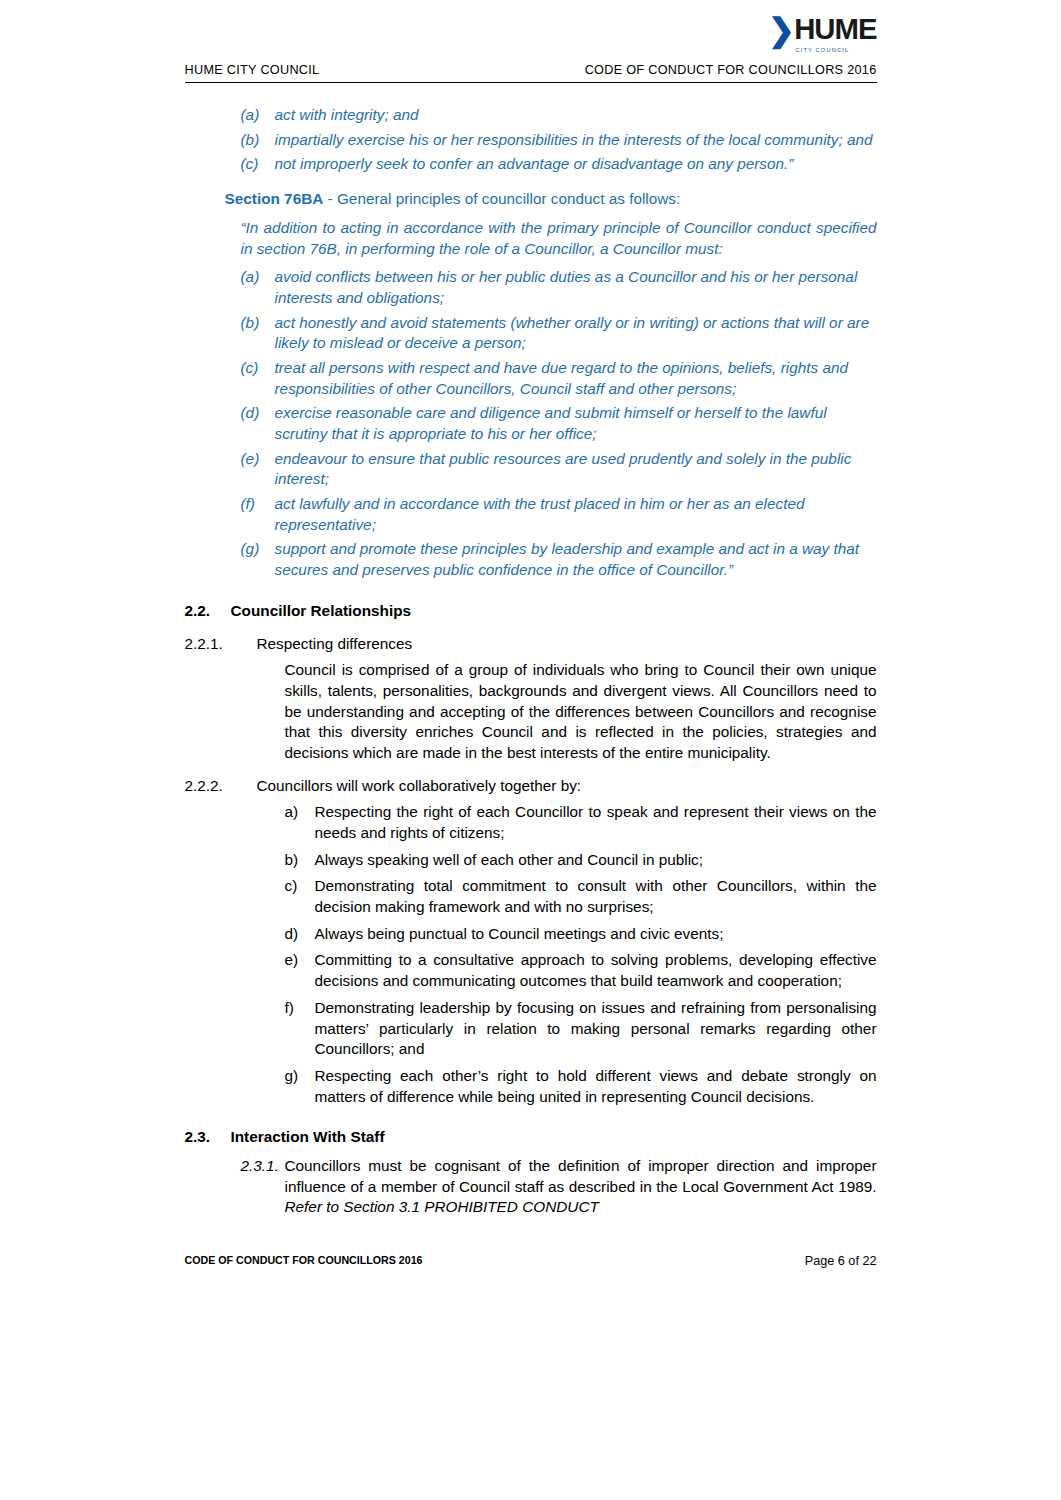❯HUME
City Council
Hume City Council
Code of Conduct for Councillors 2016
(a)
act with integrity; and
(b)
impartially exercise his or her responsibilities in the interests of the local community; and
(c)
not improperly seek to confer an advantage or disadvantage on any person.”
Section 76BA - General principles of councillor conduct as follows:
“In addition to acting in accordance with the primary principle of Councillor conduct specified in section 76B, in performing the role of a Councillor, a Councillor must:
(a)
avoid conflicts between his or her public duties as a Councillor and his or her personal interests and obligations;
(b)
act honestly and avoid statements (whether orally or in writing) or actions that will or are likely to mislead or deceive a person;
(c)
treat all persons with respect and have due regard to the opinions, beliefs, rights and responsibilities of other Councillors, Council staff and other persons;
(d)
exercise reasonable care and diligence and submit himself or herself to the lawful scrutiny that it is appropriate to his or her office;
(e)
endeavour to ensure that public resources are used prudently and solely in the public interest;
(f)
act lawfully and in accordance with the trust placed in him or her as an elected representative;
(g)
support and promote these principles by leadership and example and act in a way that secures and preserves public confidence in the office of Councillor.”
2.2. Councillor Relationships
2.2.1. Respecting differences
Council is comprised of a group of individuals who bring to Council their own unique skills, talents, personalities, backgrounds and divergent views. All Councillors need to be understanding and accepting of the differences between Councillors and recognise that this diversity enriches Council and is reflected in the policies, strategies and decisions which are made in the best interests of the entire municipality.
2.2.2. Councillors will work collaboratively together by:
a)
Respecting the right of each Councillor to speak and represent their views on the needs and rights of citizens;
b)
Always speaking well of each other and Council in public;
c)
Demonstrating total commitment to consult with other Councillors, within the decision making framework and with no surprises;
d)
Always being punctual to Council meetings and civic events;
e)
Committing to a consultative approach to solving problems, developing effective decisions and communicating outcomes that build teamwork and cooperation;
f)
Demonstrating leadership by focusing on issues and refraining from personalising matters’ particularly in relation to making personal remarks regarding other Councillors; and
g)
Respecting each other’s right to hold different views and debate strongly on matters of difference while being united in representing Council decisions.
2.3. Interaction With Staff
2.3.1.
Councillors must be cognisant of the definition of improper direction and improper influence of a member of Council staff as described in the Local Government Act 1989. Refer to Section 3.1 PROHIBITED CONDUCT
CODE OF CONDUCT FOR COUNCILLORS 2016
Page 6 of 22